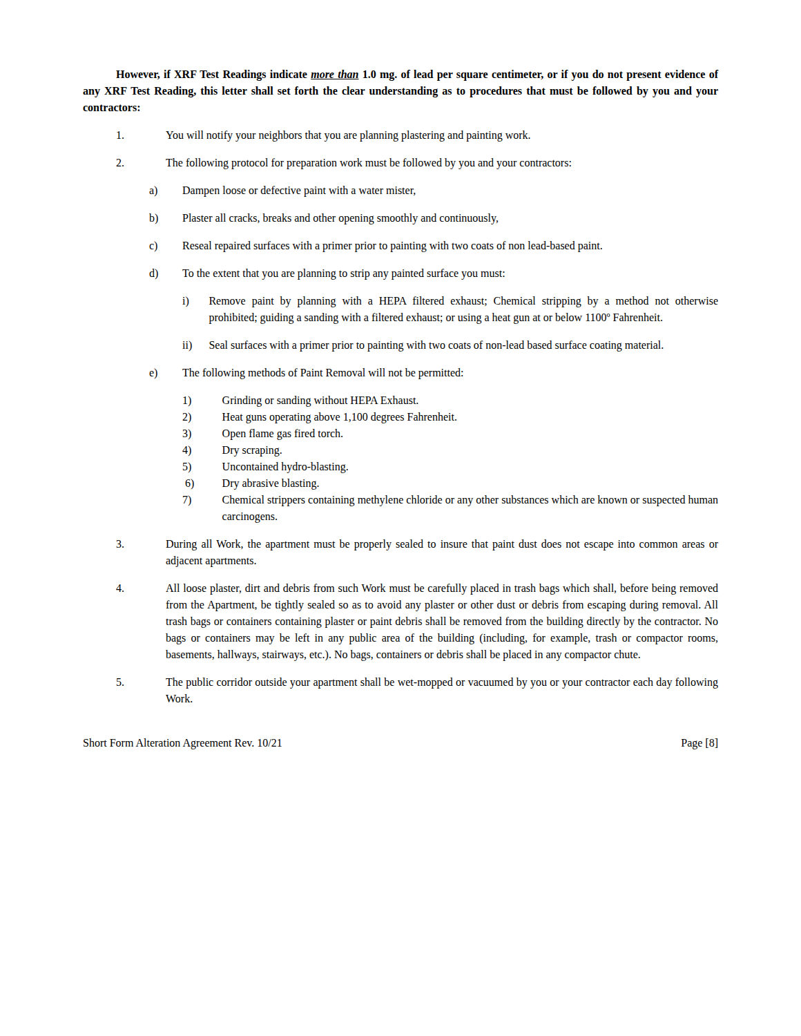However, if XRF Test Readings indicate more than 1.0 mg. of lead per square centimeter, or if you do not present evidence of any XRF Test Reading, this letter shall set forth the clear understanding as to procedures that must be followed by you and your contractors:
1.
You will notify your neighbors that you are planning plastering and painting work.
2.
The following protocol for preparation work must be followed by you and your contractors:
a)
Dampen loose or defective paint with a water mister,
b)
Plaster all cracks, breaks and other opening smoothly and continuously,
c)
Reseal repaired surfaces with a primer prior to painting with two coats of non lead-based paint.
d)
To the extent that you are planning to strip any painted surface you must:
i)
Remove paint by planning with a HEPA filtered exhaust; Chemical stripping by a method not otherwise prohibited; guiding a sanding with a filtered exhaust; or using a heat gun at or below 1100º Fahrenheit.
ii)
Seal surfaces with a primer prior to painting with two coats of non-lead based surface coating material.
e)
The following methods of Paint Removal will not be permitted:
1)
Grinding or sanding without HEPA Exhaust.
2)
Heat guns operating above 1,100 degrees Fahrenheit.
3)
Open flame gas fired torch.
4)
Dry scraping.
5)
Uncontained hydro-blasting.
6)
Dry abrasive blasting.
7)
Chemical strippers containing methylene chloride or any other substances which are known or suspected human carcinogens.
3.
During all Work, the apartment must be properly sealed to insure that paint dust does not escape into common areas or adjacent apartments.
4.
All loose plaster, dirt and debris from such Work must be carefully placed in trash bags which shall, before being removed from the Apartment, be tightly sealed so as to avoid any plaster or other dust or debris from escaping during removal. All trash bags or containers containing plaster or paint debris shall be removed from the building directly by the contractor. No bags or containers may be left in any public area of the building (including, for example, trash or compactor rooms, basements, hallways, stairways, etc.). No bags, containers or debris shall be placed in any compactor chute.
5.
The public corridor outside your apartment shall be wet-mopped or vacuumed by you or your contractor each day following Work.
Short Form Alteration Agreement Rev. 10/21 Page [8]